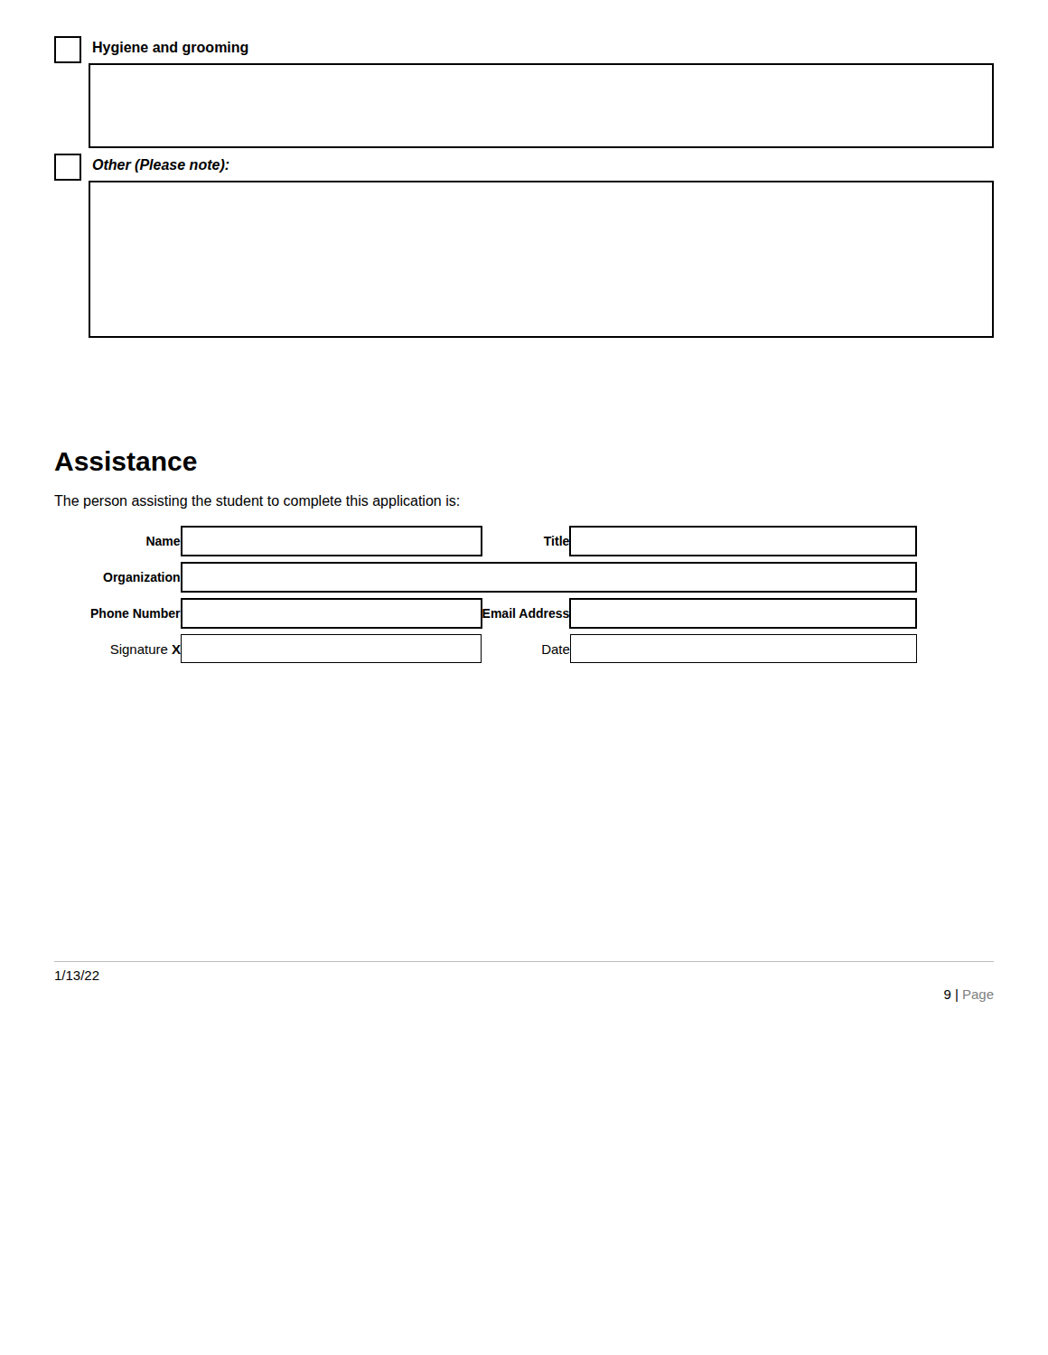Hygiene and grooming
Other (Please note):
Assistance
The person assisting the student to complete this application is:
| Name | | Title | |
| Organization | |
| Phone Number | | Email Address | |
| Signature X | | Date | |
1/13/22
9 | Page